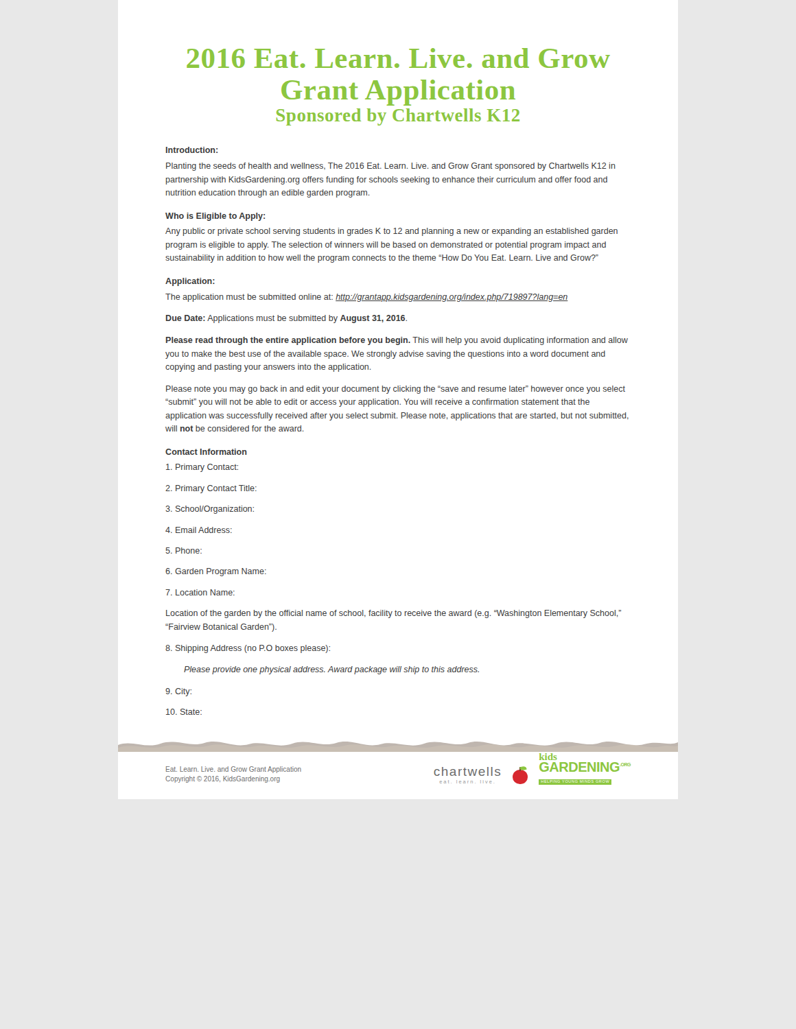2016 Eat. Learn. Live. and Grow Grant Application
Sponsored by Chartwells K12
Introduction:
Planting the seeds of health and wellness, The 2016 Eat. Learn. Live. and Grow Grant sponsored by Chartwells K12 in partnership with KidsGardening.org offers funding for schools seeking to enhance their curriculum and offer food and nutrition education through an edible garden program.
Who is Eligible to Apply:
Any public or private school serving students in grades K to 12 and planning a new or expanding an established garden program is eligible to apply. The selection of winners will be based on demonstrated or potential program impact and sustainability in addition to how well the program connects to the theme “How Do You Eat. Learn. Live and Grow?”
Application:
The application must be submitted online at: http://grantapp.kidsgardening.org/index.php/719897?lang=en
Due Date: Applications must be submitted by August 31, 2016.
Please read through the entire application before you begin. This will help you avoid duplicating information and allow you to make the best use of the available space. We strongly advise saving the questions into a word document and copying and pasting your answers into the application.
Please note you may go back in and edit your document by clicking the “save and resume later” however once you select “submit” you will not be able to edit or access your application. You will receive a confirmation statement that the application was successfully received after you select submit. Please note, applications that are started, but not submitted, will not be considered for the award.
Contact Information
1. Primary Contact:
2. Primary Contact Title:
3. School/Organization:
4. Email Address:
5. Phone:
6. Garden Program Name:
7. Location Name:
Location of the garden by the official name of school, facility to receive the award (e.g. “Washington Elementary School,” “Fairview Botanical Garden”).
8. Shipping Address (no P.O boxes please):
Please provide one physical address. Award package will ship to this address.
9. City:
10. State:
Eat. Learn. Live. and Grow Grant Application
Copyright © 2016, KidsGardening.org
chartwells
eat. learn. live.
kids
GARDENING.ORG
HELPING YOUNG MINDS GROW